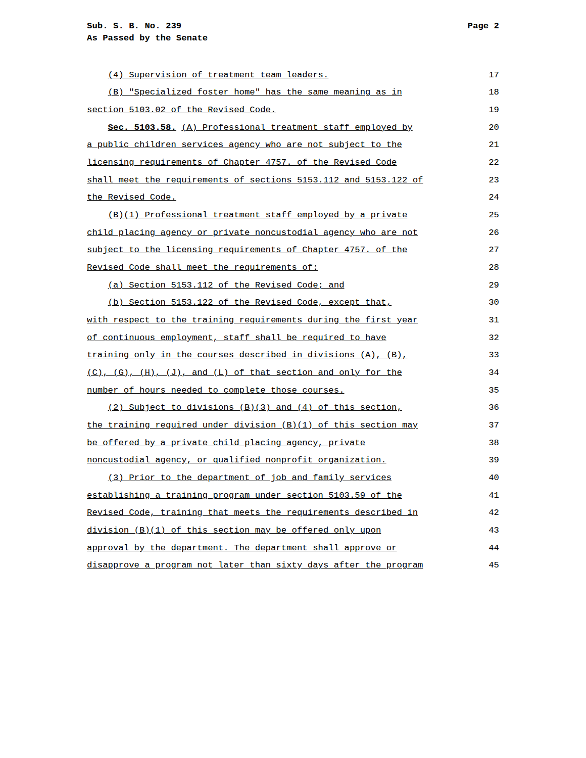Sub. S. B. No. 239 As Passed by the Senate
Page 2
(4) Supervision of treatment team leaders. 17
(B) "Specialized foster home" has the same meaning as in 18
section 5103.02 of the Revised Code. 19
Sec. 5103.58. (A) Professional treatment staff employed by 20
a public children services agency who are not subject to the 21
licensing requirements of Chapter 4757. of the Revised Code 22
shall meet the requirements of sections 5153.112 and 5153.122 of 23
the Revised Code. 24
(B)(1) Professional treatment staff employed by a private 25
child placing agency or private noncustodial agency who are not 26
subject to the licensing requirements of Chapter 4757. of the 27
Revised Code shall meet the requirements of: 28
(a) Section 5153.112 of the Revised Code; and 29
(b) Section 5153.122 of the Revised Code, except that, 30
with respect to the training requirements during the first year 31
of continuous employment, staff shall be required to have 32
training only in the courses described in divisions (A), (B), 33
(C), (G), (H), (J), and (L) of that section and only for the 34
number of hours needed to complete those courses. 35
(2) Subject to divisions (B)(3) and (4) of this section, 36
the training required under division (B)(1) of this section may 37
be offered by a private child placing agency, private 38
noncustodial agency, or qualified nonprofit organization. 39
(3) Prior to the department of job and family services 40
establishing a training program under section 5103.59 of the 41
Revised Code, training that meets the requirements described in 42
division (B)(1) of this section may be offered only upon 43
approval by the department. The department shall approve or 44
disapprove a program not later than sixty days after the program 45